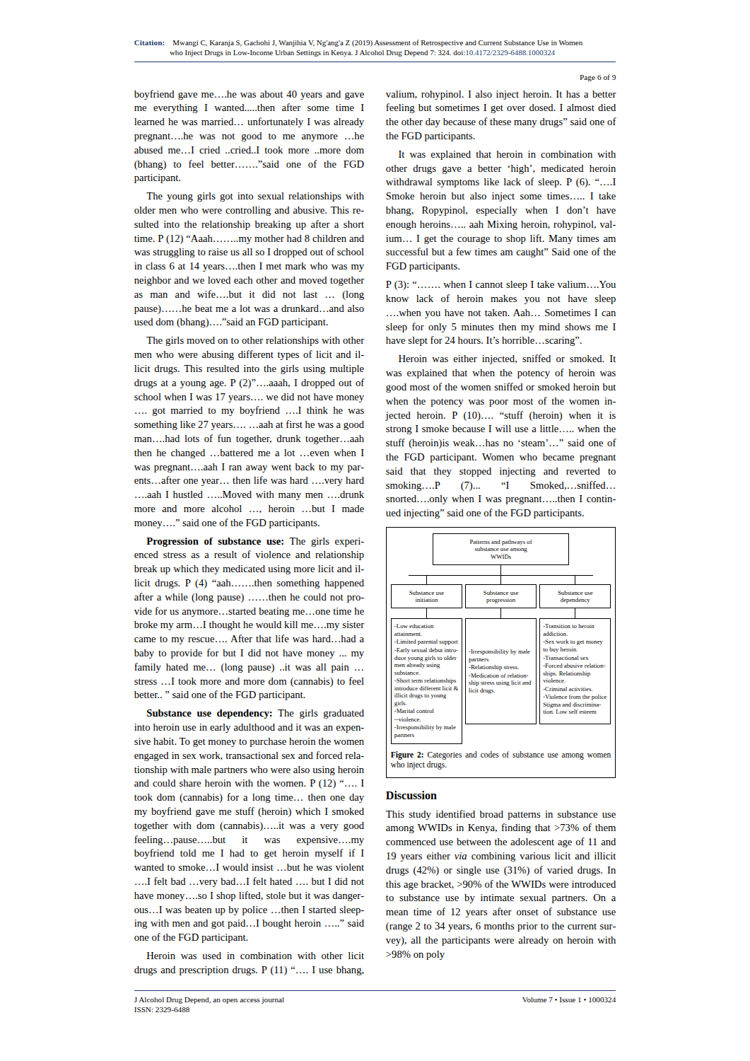Citation: Mwangi C, Karanja S, Gachohi J, Wanjihia V, Ng'ang'a Z (2019) Assessment of Retrospective and Current Substance Use in Women who Inject Drugs in Low-Income Urban Settings in Kenya. J Alcohol Drug Depend 7: 324. doi:10.4172/2329-6488.1000324
Page 6 of 9
boyfriend gave me….he was about 40 years and gave me everything I wanted.....then after some time I learned he was married… unfortunately I was already pregnant….he was not good to me anymore …he abused me…I cried ..cried..I took more ..more dom (bhang) to feel better…….”said one of the FGD participant.
The young girls got into sexual relationships with older men who were controlling and abusive. This resulted into the relationship breaking up after a short time. P (12) “Aaah……..my mother had 8 children and was struggling to raise us all so I dropped out of school in class 6 at 14 years….then I met mark who was my neighbor and we loved each other and moved together as man and wife….but it did not last … (long pause)……he beat me a lot was a drunkard…and also used dom (bhang)….”said an FGD participant.
The girls moved on to other relationships with other men who were abusing different types of licit and illicit drugs. This resulted into the girls using multiple drugs at a young age. P (2)”….aaah, I dropped out of school when I was 17 years…. we did not have money …. got married to my boyfriend ….I think he was something like 27 years…. …aah at first he was a good man….had lots of fun together, drunk together…aah then he changed …battered me a lot …even when I was pregnant….aah I ran away went back to my parents…after one year… then life was hard ….very hard ….aah I hustled …..Moved with many men ….drunk more and more alcohol …, heroin …but I made money….” said one of the FGD participants.
Progression of substance use: The girls experienced stress as a result of violence and relationship break up which they medicated using more licit and illicit drugs. P (4) “aah…….then something happened after a while (long pause) ……then he could not provide for us anymore…started beating me…one time he broke my arm…I thought he would kill me….my sister came to my rescue…. After that life was hard…had a baby to provide for but I did not have money ... my family hated me… (long pause) ..it was all pain …stress …I took more and more dom (cannabis) to feel better.. ” said one of the FGD participant.
Substance use dependency: The girls graduated into heroin use in early adulthood and it was an expensive habit. To get money to purchase heroin the women engaged in sex work, transactional sex and forced relationship with male partners who were also using heroin and could share heroin with the women. P (12) “…. I took dom (cannabis) for a long time… then one day my boyfriend gave me stuff (heroin) which I smoked together with dom (cannabis)…..it was a very good feeling…pause…..but it was expensive….my boyfriend told me I had to get heroin myself if I wanted to smoke…I would insist …but he was violent ….I felt bad …very bad…I felt hated …. but I did not have money….so I shop lifted, stole but it was dangerous…I was beaten up by police …then I started sleeping with men and got paid…I bought heroin …..” said one of the FGD participant.
Heroin was used in combination with other licit drugs and prescription drugs. P (11) “…. I use bhang, valium, rohypinol. I also inject heroin. It has a better feeling but sometimes I get over dosed. I almost died the other day because of these many drugs” said one of the FGD participants.
It was explained that heroin in combination with other drugs gave a better ‘high’, medicated heroin withdrawal symptoms like lack of sleep. P (6). “….I Smoke heroin but also inject some times….. I take bhang, Ropypinol, especially when I don’t have enough heroins….. aah Mixing heroin, rohypinol, valium… I get the courage to shop lift. Many times am successful but a few times am caught” Said one of the FGD participants.
P (3): “……. when I cannot sleep I take valium….You know lack of heroin makes you not have sleep ….when you have not taken. Aah… Sometimes I can sleep for only 5 minutes then my mind shows me I have slept for 24 hours. It’s horrible…scaring”.
Heroin was either injected, sniffed or smoked. It was explained that when the potency of heroin was good most of the women sniffed or smoked heroin but when the potency was poor most of the women injected heroin. P (10)…. “stuff (heroin) when it is strong I smoke because I will use a little….. when the stuff (heroin)is weak…has no ‘steam’…” said one of the FGD participant. Women who became pregnant said that they stopped injecting and reverted to smoking….P (7)... “I Smoked,…sniffed…snorted….only when I was pregnant…..then I continued injecting” said one of the FGD participants.
Patterns and pathways of
substance use among
WWIDs
Substance use
initiation
Substance use
progression
Substance use
dependency
-Low education attainment.
-Limited parental support
-Early sexual debut introduce young girls to older men already using substance.
-Short term relationships introduce different licit & illicit drugs to young girls.
-Marital control
--violence.
-Irresponsibility by male partners
-Irresponsibility by male partners
-Relationship stress.
-Medication of relationship stress using licit and licit drugs.
-Transition to heroin addiction.
-Sex work to get money to buy heroin.
-Transactional sex
-Forced abusive relationships. Relationship violence.
-Criminal activities.
-Violence from the police Stigma and discrimination. Low self esteem
Figure 2: Categories and codes of substance use among women who inject drugs.
Discussion
This study identified broad patterns in substance use among WWIDs in Kenya, finding that >73% of them commenced use between the adolescent age of 11 and 19 years either via combining various licit and illicit drugs (42%) or single use (31%) of varied drugs. In this age bracket, >90% of the WWIDs were introduced to substance use by intimate sexual partners. On a mean time of 12 years after onset of substance use (range 2 to 34 years, 6 months prior to the current survey), all the participants were already on heroin with >98% on poly
J Alcohol Drug Depend, an open access journal
ISSN: 2329-6488
Volume 7 • Issue 1 • 1000324